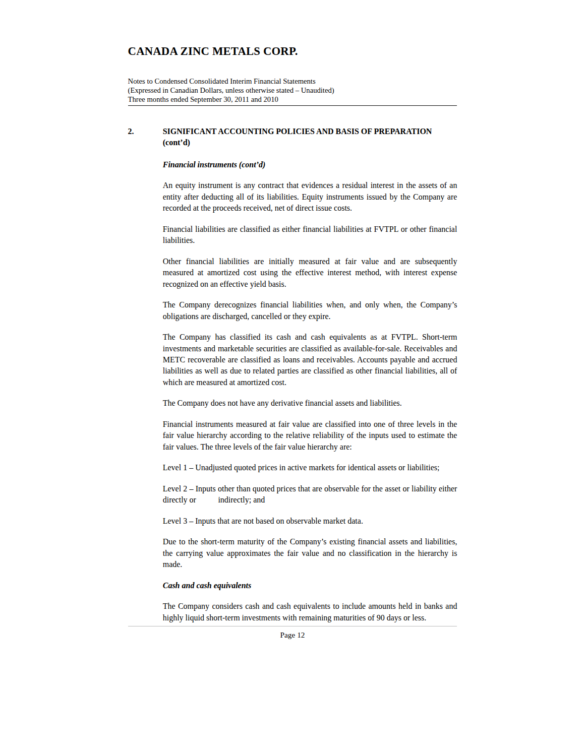CANADA ZINC METALS CORP.
Notes to Condensed Consolidated Interim Financial Statements
(Expressed in Canadian Dollars, unless otherwise stated – Unaudited)
Three months ended September 30, 2011 and 2010
2. SIGNIFICANT ACCOUNTING POLICIES AND BASIS OF PREPARATION (cont’d)
Financial instruments (cont’d)
An equity instrument is any contract that evidences a residual interest in the assets of an entity after deducting all of its liabilities. Equity instruments issued by the Company are recorded at the proceeds received, net of direct issue costs.
Financial liabilities are classified as either financial liabilities at FVTPL or other financial liabilities.
Other financial liabilities are initially measured at fair value and are subsequently measured at amortized cost using the effective interest method, with interest expense recognized on an effective yield basis.
The Company derecognizes financial liabilities when, and only when, the Company’s obligations are discharged, cancelled or they expire.
The Company has classified its cash and cash equivalents as at FVTPL. Short-term investments and marketable securities are classified as available-for-sale. Receivables and METC recoverable are classified as loans and receivables. Accounts payable and accrued liabilities as well as due to related parties are classified as other financial liabilities, all of which are measured at amortized cost.
The Company does not have any derivative financial assets and liabilities.
Financial instruments measured at fair value are classified into one of three levels in the fair value hierarchy according to the relative reliability of the inputs used to estimate the fair values. The three levels of the fair value hierarchy are:
Level 1 – Unadjusted quoted prices in active markets for identical assets or liabilities;
Level 2 – Inputs other than quoted prices that are observable for the asset or liability either directly or indirectly; and
Level 3 – Inputs that are not based on observable market data.
Due to the short-term maturity of the Company’s existing financial assets and liabilities, the carrying value approximates the fair value and no classification in the hierarchy is made.
Cash and cash equivalents
The Company considers cash and cash equivalents to include amounts held in banks and highly liquid short-term investments with remaining maturities of 90 days or less.
Page 12